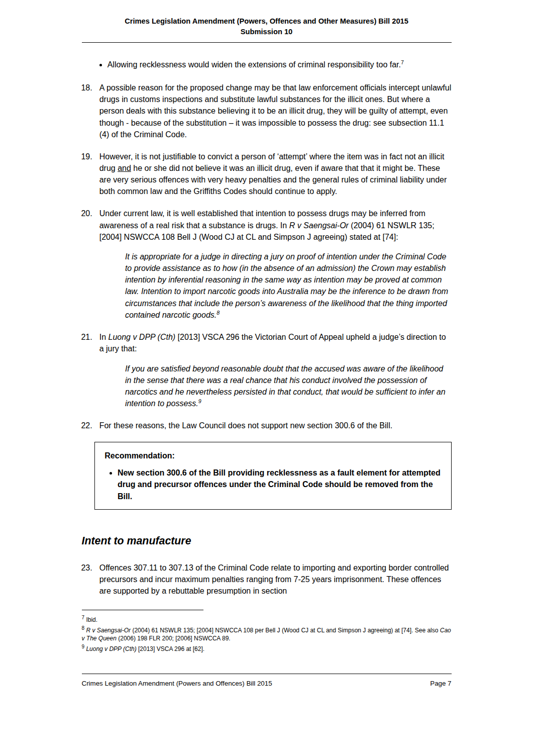Crimes Legislation Amendment (Powers, Offences and Other Measures) Bill 2015 Submission 10
Allowing recklessness would widen the extensions of criminal responsibility too far.7
A possible reason for the proposed change may be that law enforcement officials intercept unlawful drugs in customs inspections and substitute lawful substances for the illicit ones. But where a person deals with this substance believing it to be an illicit drug, they will be guilty of attempt, even though - because of the substitution – it was impossible to possess the drug: see subsection 11.1 (4) of the Criminal Code.
However, it is not justifiable to convict a person of ‘attempt’ where the item was in fact not an illicit drug and he or she did not believe it was an illicit drug, even if aware that that it might be. These are very serious offences with very heavy penalties and the general rules of criminal liability under both common law and the Griffiths Codes should continue to apply.
Under current law, it is well established that intention to possess drugs may be inferred from awareness of a real risk that a substance is drugs. In R v Saengsai-Or (2004) 61 NSWLR 135; [2004] NSWCCA 108 Bell J (Wood CJ at CL and Simpson J agreeing) stated at [74]:
It is appropriate for a judge in directing a jury on proof of intention under the Criminal Code to provide assistance as to how (in the absence of an admission) the Crown may establish intention by inferential reasoning in the same way as intention may be proved at common law. Intention to import narcotic goods into Australia may be the inference to be drawn from circumstances that include the person’s awareness of the likelihood that the thing imported contained narcotic goods.8
In Luong v DPP (Cth) [2013] VSCA 296 the Victorian Court of Appeal upheld a judge’s direction to a jury that:
If you are satisfied beyond reasonable doubt that the accused was aware of the likelihood in the sense that there was a real chance that his conduct involved the possession of narcotics and he nevertheless persisted in that conduct, that would be sufficient to infer an intention to possess.9
For these reasons, the Law Council does not support new section 300.6 of the Bill.
Recommendation:
New section 300.6 of the Bill providing recklessness as a fault element for attempted drug and precursor offences under the Criminal Code should be removed from the Bill.
Intent to manufacture
Offences 307.11 to 307.13 of the Criminal Code relate to importing and exporting border controlled precursors and incur maximum penalties ranging from 7-25 years imprisonment. These offences are supported by a rebuttable presumption in section
7 Ibid.
8 R v Saengsai-Or (2004) 61 NSWLR 135; [2004] NSWCCA 108 per Bell J (Wood CJ at CL and Simpson J agreeing) at [74]. See also Cao v The Queen (2006) 198 FLR 200; [2006] NSWCCA 89.
9 Luong v DPP (Cth) [2013] VSCA 296 at [62].
Crimes Legislation Amendment (Powers and Offences) Bill 2015 Page 7